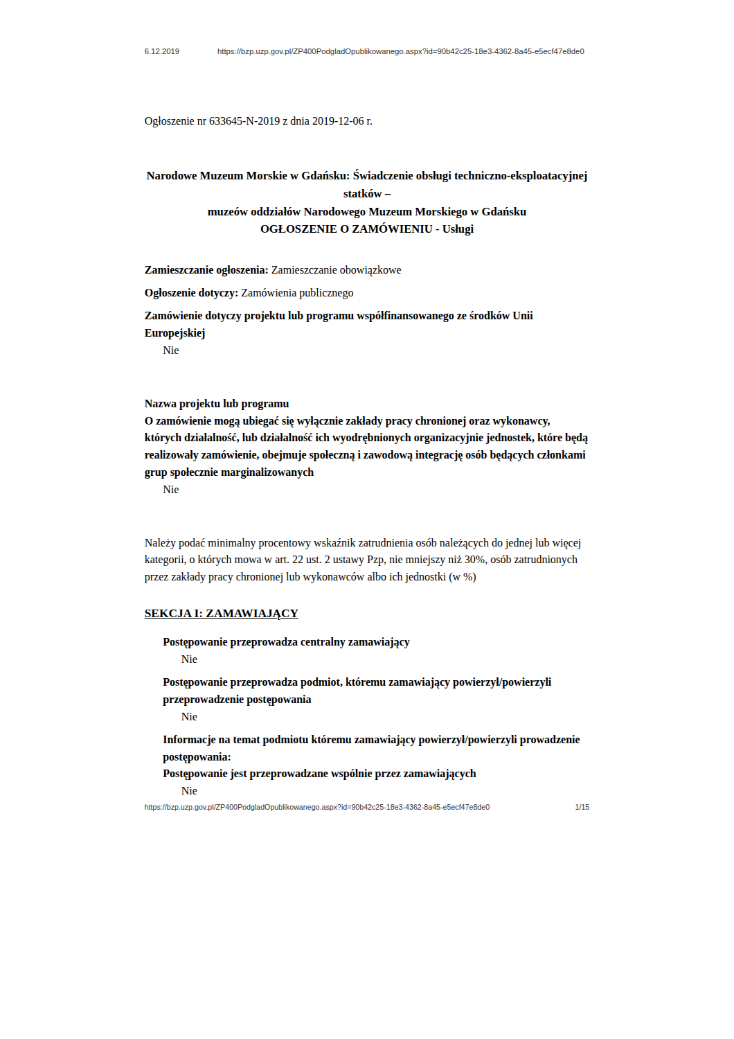6.12.2019 https://bzp.uzp.gov.pl/ZP400PodgladOpublikowanego.aspx?id=90b42c25-18e3-4362-8a45-e5ecf47e8de0
Ogłoszenie nr 633645-N-2019 z dnia 2019-12-06 r.
Narodowe Muzeum Morskie w Gdańsku: Świadczenie obsługi techniczno-eksploatacyjnej statków – muzeów oddziałów Narodowego Muzeum Morskiego w Gdańsku OGŁOSZENIE O ZAMÓWIENIU - Usługi
Zamieszczanie ogłoszenia: Zamieszczanie obowiązkowe
Ogłoszenie dotyczy: Zamówienia publicznego
Zamówienie dotyczy projektu lub programu współfinansowanego ze środków Unii Europejskiej
Nie
Nazwa projektu lub programu
O zamówienie mogą ubiegać się wyłącznie zakłady pracy chronionej oraz wykonawcy, których działalność, lub działalność ich wyodrębnionych organizacyjnie jednostek, które będą realizowały zamówienie, obejmuje społeczną i zawodową integrację osób będących członkami grup społecznie marginalizowanych
Nie
Należy podać minimalny procentowy wskaźnik zatrudnienia osób należących do jednej lub więcej kategorii, o których mowa w art. 22 ust. 2 ustawy Pzp, nie mniejszy niż 30%, osób zatrudnionych przez zakłady pracy chronionej lub wykonawców albo ich jednostki (w %)
SEKCJA I: ZAMAWIAJĄCY
Postępowanie przeprowadza centralny zamawiający
Nie
Postępowanie przeprowadza podmiot, któremu zamawiający powierzył/powierzyli przeprowadzenie postępowania
Nie
Informacje na temat podmiotu któremu zamawiający powierzył/powierzyli prowadzenie postępowania:
Postępowanie jest przeprowadzane wspólnie przez zamawiających
Nie
https://bzp.uzp.gov.pl/ZP400PodgladOpublikowanego.aspx?id=90b42c25-18e3-4362-8a45-e5ecf47e8de0 1/15